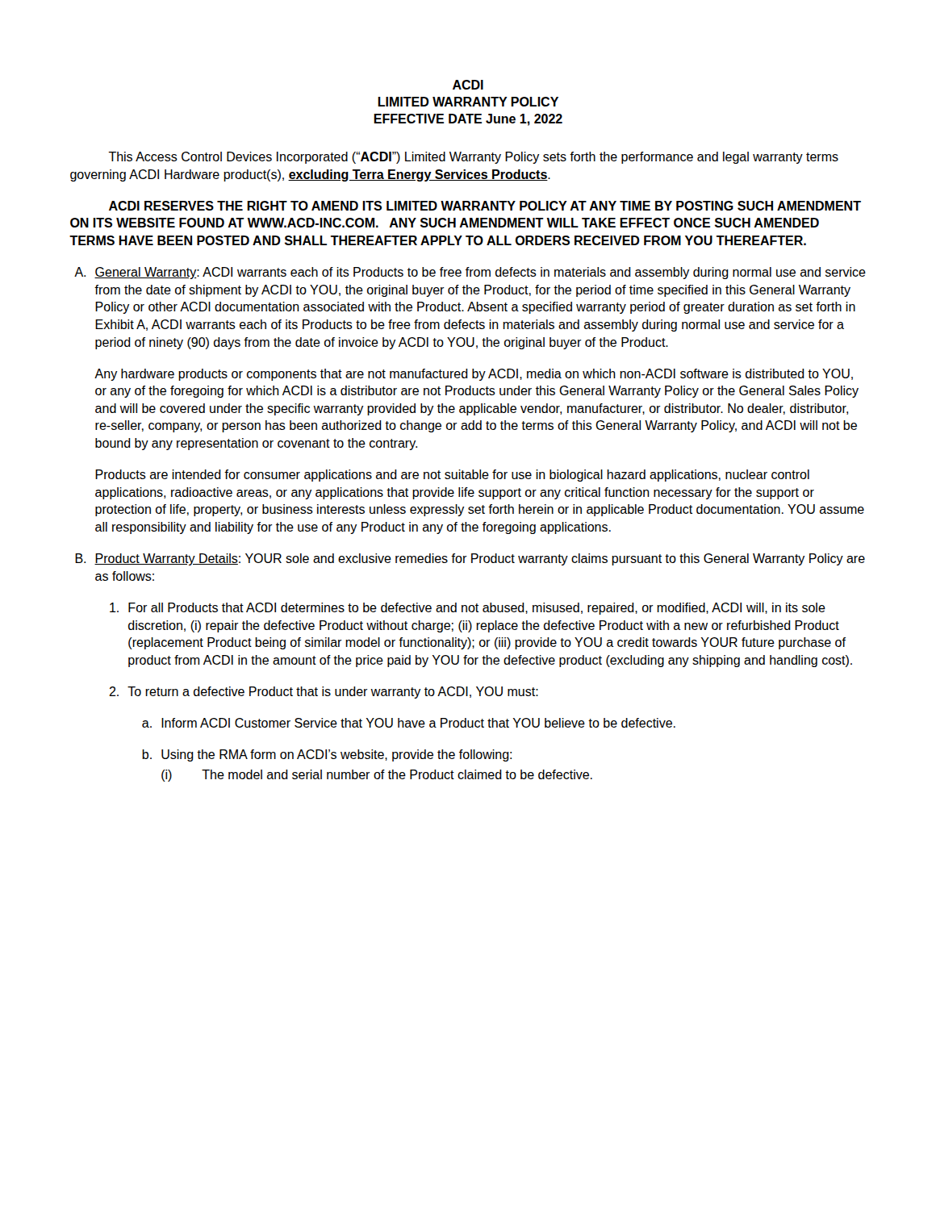ACDI
LIMITED WARRANTY POLICY
EFFECTIVE DATE June 1, 2022
This Access Control Devices Incorporated (“ACDI”) Limited Warranty Policy sets forth the performance and legal warranty terms governing ACDI Hardware product(s), excluding Terra Energy Services Products.
ACDI RESERVES THE RIGHT TO AMEND ITS LIMITED WARRANTY POLICY AT ANY TIME BY POSTING SUCH AMENDMENT ON ITS WEBSITE FOUND AT WWW.ACD-INC.COM. ANY SUCH AMENDMENT WILL TAKE EFFECT ONCE SUCH AMENDED TERMS HAVE BEEN POSTED AND SHALL THEREAFTER APPLY TO ALL ORDERS RECEIVED FROM YOU THEREAFTER.
General Warranty: ACDI warrants each of its Products to be free from defects in materials and assembly during normal use and service from the date of shipment by ACDI to YOU, the original buyer of the Product, for the period of time specified in this General Warranty Policy or other ACDI documentation associated with the Product. Absent a specified warranty period of greater duration as set forth in Exhibit A, ACDI warrants each of its Products to be free from defects in materials and assembly during normal use and service for a period of ninety (90) days from the date of invoice by ACDI to YOU, the original buyer of the Product.
Any hardware products or components that are not manufactured by ACDI, media on which non-ACDI software is distributed to YOU, or any of the foregoing for which ACDI is a distributor are not Products under this General Warranty Policy or the General Sales Policy and will be covered under the specific warranty provided by the applicable vendor, manufacturer, or distributor. No dealer, distributor, re-seller, company, or person has been authorized to change or add to the terms of this General Warranty Policy, and ACDI will not be bound by any representation or covenant to the contrary.
Products are intended for consumer applications and are not suitable for use in biological hazard applications, nuclear control applications, radioactive areas, or any applications that provide life support or any critical function necessary for the support or protection of life, property, or business interests unless expressly set forth herein or in applicable Product documentation. YOU assume all responsibility and liability for the use of any Product in any of the foregoing applications.
Product Warranty Details: YOUR sole and exclusive remedies for Product warranty claims pursuant to this General Warranty Policy are as follows:
For all Products that ACDI determines to be defective and not abused, misused, repaired, or modified, ACDI will, in its sole discretion, (i) repair the defective Product without charge; (ii) replace the defective Product with a new or refurbished Product (replacement Product being of similar model or functionality); or (iii) provide to YOU a credit towards YOUR future purchase of product from ACDI in the amount of the price paid by YOU for the defective product (excluding any shipping and handling cost).
To return a defective Product that is under warranty to ACDI, YOU must:
Inform ACDI Customer Service that YOU have a Product that YOU believe to be defective.
Using the RMA form on ACDI’s website, provide the following:
(i) The model and serial number of the Product claimed to be defective.